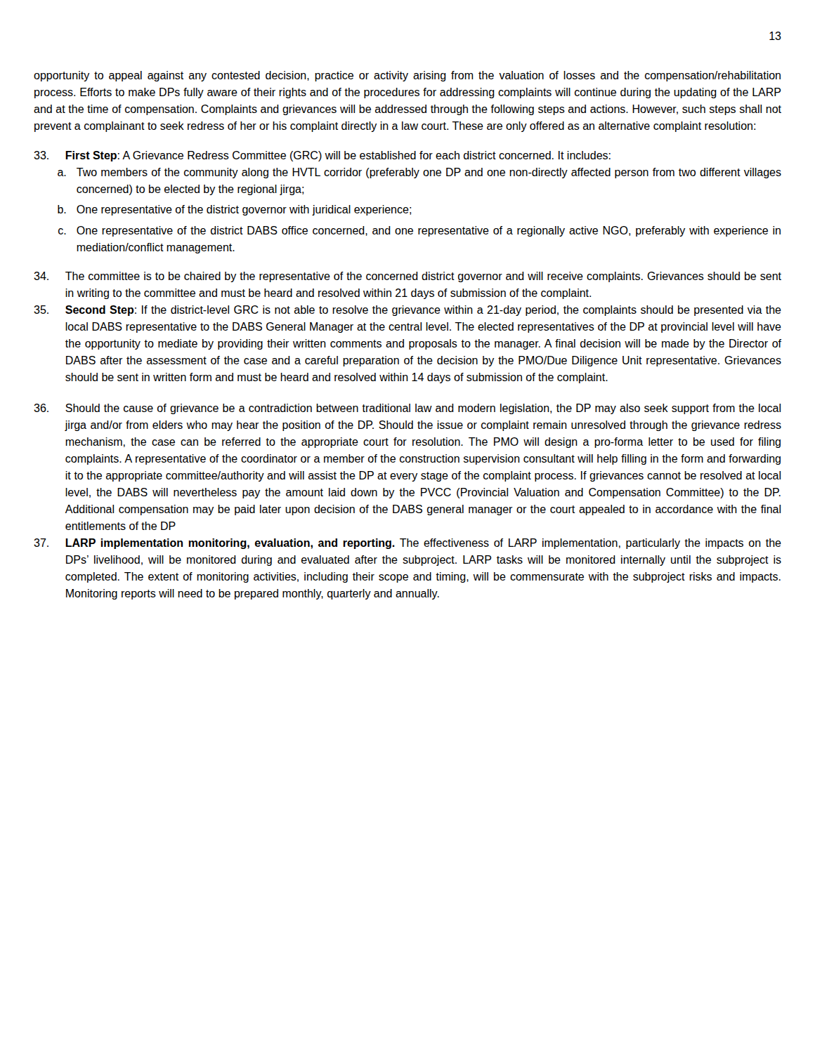13
opportunity to appeal against any contested decision, practice or activity arising from the valuation of losses and the compensation/rehabilitation process. Efforts to make DPs fully aware of their rights and of the procedures for addressing complaints will continue during the updating of the LARP and at the time of compensation. Complaints and grievances will be addressed through the following steps and actions. However, such steps shall not prevent a complainant to seek redress of her or his complaint directly in a law court. These are only offered as an alternative complaint resolution:
33.
First Step: A Grievance Redress Committee (GRC) will be established for each district concerned. It includes:
Two members of the community along the HVTL corridor (preferably one DP and one non-directly affected person from two different villages concerned) to be elected by the regional jirga;
One representative of the district governor with juridical experience;
One representative of the district DABS office concerned, and one representative of a regionally active NGO, preferably with experience in mediation/conflict management.
34.
The committee is to be chaired by the representative of the concerned district governor and will receive complaints. Grievances should be sent in writing to the committee and must be heard and resolved within 21 days of submission of the complaint.
35.
Second Step: If the district-level GRC is not able to resolve the grievance within a 21-day period, the complaints should be presented via the local DABS representative to the DABS General Manager at the central level. The elected representatives of the DP at provincial level will have the opportunity to mediate by providing their written comments and proposals to the manager. A final decision will be made by the Director of DABS after the assessment of the case and a careful preparation of the decision by the PMO/Due Diligence Unit representative. Grievances should be sent in written form and must be heard and resolved within 14 days of submission of the complaint.
36.
Should the cause of grievance be a contradiction between traditional law and modern legislation, the DP may also seek support from the local jirga and/or from elders who may hear the position of the DP. Should the issue or complaint remain unresolved through the grievance redress mechanism, the case can be referred to the appropriate court for resolution. The PMO will design a pro-forma letter to be used for filing complaints. A representative of the coordinator or a member of the construction supervision consultant will help filling in the form and forwarding it to the appropriate committee/authority and will assist the DP at every stage of the complaint process. If grievances cannot be resolved at local level, the DABS will nevertheless pay the amount laid down by the PVCC (Provincial Valuation and Compensation Committee) to the DP. Additional compensation may be paid later upon decision of the DABS general manager or the court appealed to in accordance with the final entitlements of the DP
37.
LARP implementation monitoring, evaluation, and reporting. The effectiveness of LARP implementation, particularly the impacts on the DPs’ livelihood, will be monitored during and evaluated after the subproject. LARP tasks will be monitored internally until the subproject is completed. The extent of monitoring activities, including their scope and timing, will be commensurate with the subproject risks and impacts. Monitoring reports will need to be prepared monthly, quarterly and annually.